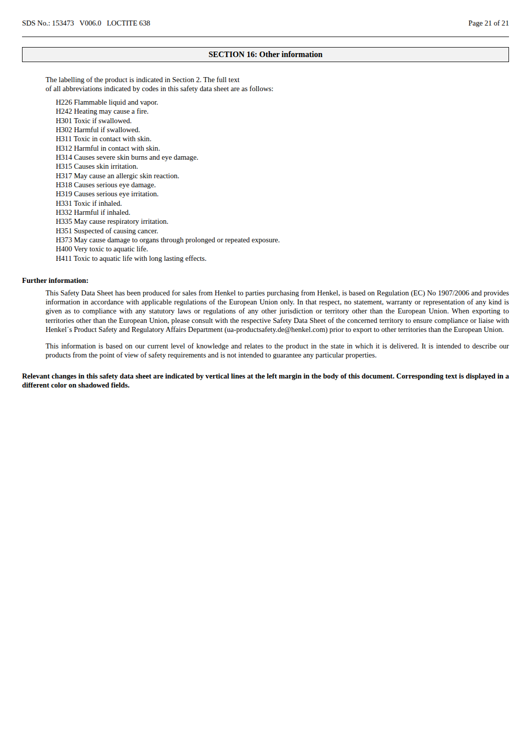SDS No.: 153473 V006.0 LOCTITE 638
Page 21 of 21
SECTION 16: Other information
The labelling of the product is indicated in Section 2. The full text
of all abbreviations indicated by codes in this safety data sheet are as follows:
H226 Flammable liquid and vapor.
H242 Heating may cause a fire.
H301 Toxic if swallowed.
H302 Harmful if swallowed.
H311 Toxic in contact with skin.
H312 Harmful in contact with skin.
H314 Causes severe skin burns and eye damage.
H315 Causes skin irritation.
H317 May cause an allergic skin reaction.
H318 Causes serious eye damage.
H319 Causes serious eye irritation.
H331 Toxic if inhaled.
H332 Harmful if inhaled.
H335 May cause respiratory irritation.
H351 Suspected of causing cancer.
H373 May cause damage to organs through prolonged or repeated exposure.
H400 Very toxic to aquatic life.
H411 Toxic to aquatic life with long lasting effects.
Further information:
This Safety Data Sheet has been produced for sales from Henkel to parties purchasing from Henkel, is based on Regulation (EC) No 1907/2006 and provides information in accordance with applicable regulations of the European Union only. In that respect, no statement, warranty or representation of any kind is given as to compliance with any statutory laws or regulations of any other jurisdiction or territory other than the European Union. When exporting to territories other than the European Union, please consult with the respective Safety Data Sheet of the concerned territory to ensure compliance or liaise with Henkel´s Product Safety and Regulatory Affairs Department (ua-productsafety.de@henkel.com) prior to export to other territories than the European Union.
This information is based on our current level of knowledge and relates to the product in the state in which it is delivered. It is intended to describe our products from the point of view of safety requirements and is not intended to guarantee any particular properties.
Relevant changes in this safety data sheet are indicated by vertical lines at the left margin in the body of this document. Corresponding text is displayed in a different color on shadowed fields.